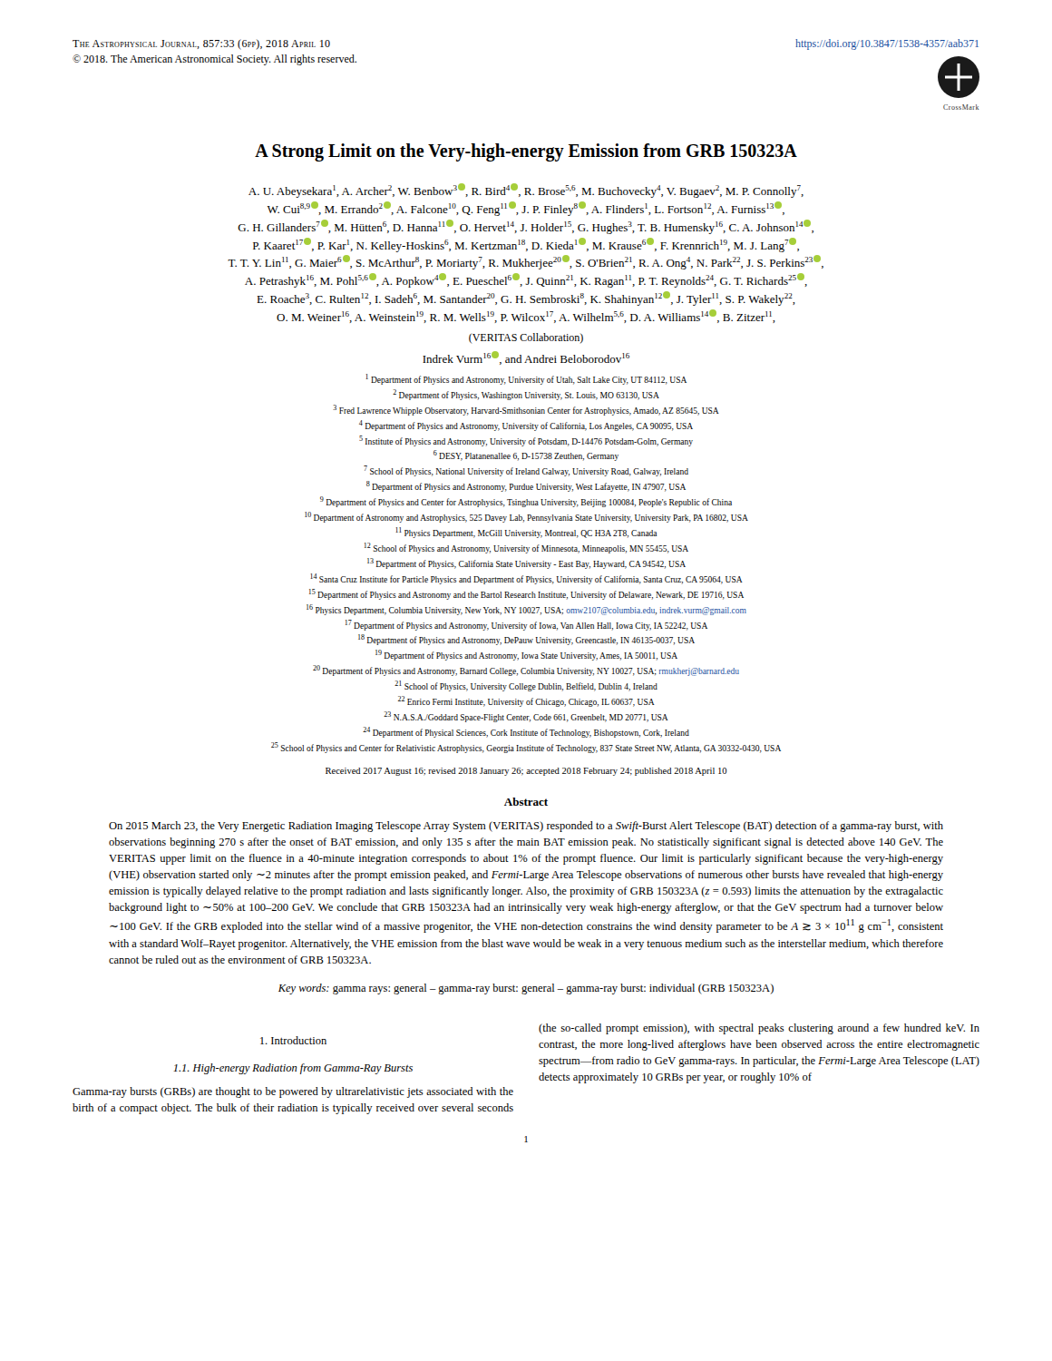The Astrophysical Journal, 857:33 (6pp), 2018 April 10
© 2018. The American Astronomical Society. All rights reserved.
https://doi.org/10.3847/1538-4357/aab371
CrossMark
A Strong Limit on the Very-high-energy Emission from GRB 150323A
A. U. Abeysekara1, A. Archer2, W. Benbow3 , R. Bird4 , R. Brose5,6, M. Buchovecky4, V. Bugaev2, M. P. Connolly7,
W. Cui8,9 , M. Errando2 , A. Falcone10, Q. Feng11 , J. P. Finley8 , A. Flinders1, L. Fortson12, A. Furniss13 ,
G. H. Gillanders7 , M. Hütten6, D. Hanna11 , O. Hervet14, J. Holder15, G. Hughes3, T. B. Humensky16, C. A. Johnson14 ,
P. Kaaret17 , P. Kar1, N. Kelley-Hoskins6, M. Kertzman18, D. Kieda1 , M. Krause6 , F. Krennrich19, M. J. Lang7 ,
T. T. Y. Lin11, G. Maier6 , S. McArthur8, P. Moriarty7, R. Mukherjee20 , S. O'Brien21, R. A. Ong4, N. Park22, J. S. Perkins23 ,
A. Petrashyk16, M. Pohl5,6 , A. Popkow4 , E. Pueschel6 , J. Quinn21, K. Ragan11, P. T. Reynolds24, G. T. Richards25 ,
E. Roache3, C. Rulten12, I. Sadeh6, M. Santander20, G. H. Sembroski8, K. Shahinyan12 , J. Tyler11, S. P. Wakely22,
O. M. Weiner16, A. Weinstein19, R. M. Wells19, P. Wilcox17, A. Wilhelm5,6, D. A. Williams14 , B. Zitzer11,
(VERITAS Collaboration)
Indrek Vurm16 , and Andrei Beloborodov16
1 Department of Physics and Astronomy, University of Utah, Salt Lake City, UT 84112, USA
2 Department of Physics, Washington University, St. Louis, MO 63130, USA
3 Fred Lawrence Whipple Observatory, Harvard-Smithsonian Center for Astrophysics, Amado, AZ 85645, USA
4 Department of Physics and Astronomy, University of California, Los Angeles, CA 90095, USA
5 Institute of Physics and Astronomy, University of Potsdam, D-14476 Potsdam-Golm, Germany
6 DESY, Platanenallee 6, D-15738 Zeuthen, Germany
7 School of Physics, National University of Ireland Galway, University Road, Galway, Ireland
8 Department of Physics and Astronomy, Purdue University, West Lafayette, IN 47907, USA
9 Department of Physics and Center for Astrophysics, Tsinghua University, Beijing 100084, People's Republic of China
10 Department of Astronomy and Astrophysics, 525 Davey Lab, Pennsylvania State University, University Park, PA 16802, USA
11 Physics Department, McGill University, Montreal, QC H3A 2T8, Canada
12 School of Physics and Astronomy, University of Minnesota, Minneapolis, MN 55455, USA
13 Department of Physics, California State University - East Bay, Hayward, CA 94542, USA
14 Santa Cruz Institute for Particle Physics and Department of Physics, University of California, Santa Cruz, CA 95064, USA
15 Department of Physics and Astronomy and the Bartol Research Institute, University of Delaware, Newark, DE 19716, USA
16 Physics Department, Columbia University, New York, NY 10027, USA; omw2107@columbia.edu, indrek.vurm@gmail.com
17 Department of Physics and Astronomy, University of Iowa, Van Allen Hall, Iowa City, IA 52242, USA
18 Department of Physics and Astronomy, DePauw University, Greencastle, IN 46135-0037, USA
19 Department of Physics and Astronomy, Iowa State University, Ames, IA 50011, USA
20 Department of Physics and Astronomy, Barnard College, Columbia University, NY 10027, USA; rmukherj@barnard.edu
21 School of Physics, University College Dublin, Belfield, Dublin 4, Ireland
22 Enrico Fermi Institute, University of Chicago, Chicago, IL 60637, USA
23 N.A.S.A./Goddard Space-Flight Center, Code 661, Greenbelt, MD 20771, USA
24 Department of Physical Sciences, Cork Institute of Technology, Bishopstown, Cork, Ireland
25 School of Physics and Center for Relativistic Astrophysics, Georgia Institute of Technology, 837 State Street NW, Atlanta, GA 30332-0430, USA
Received 2017 August 16; revised 2018 January 26; accepted 2018 February 24; published 2018 April 10
Abstract
On 2015 March 23, the Very Energetic Radiation Imaging Telescope Array System (VERITAS) responded to a Swift-Burst Alert Telescope (BAT) detection of a gamma-ray burst, with observations beginning 270 s after the onset of BAT emission, and only 135 s after the main BAT emission peak. No statistically significant signal is detected above 140 GeV. The VERITAS upper limit on the fluence in a 40-minute integration corresponds to about 1% of the prompt fluence. Our limit is particularly significant because the very-high-energy (VHE) observation started only ∼2 minutes after the prompt emission peaked, and Fermi-Large Area Telescope observations of numerous other bursts have revealed that high-energy emission is typically delayed relative to the prompt radiation and lasts significantly longer. Also, the proximity of GRB 150323A (z = 0.593) limits the attenuation by the extragalactic background light to ∼50% at 100–200 GeV. We conclude that GRB 150323A had an intrinsically very weak high-energy afterglow, or that the GeV spectrum had a turnover below ∼100 GeV. If the GRB exploded into the stellar wind of a massive progenitor, the VHE non-detection constrains the wind density parameter to be A ≳ 3 × 1011 g cm−1, consistent with a standard Wolf–Rayet progenitor. Alternatively, the VHE emission from the blast wave would be weak in a very tenuous medium such as the interstellar medium, which therefore cannot be ruled out as the environment of GRB 150323A.
Key words: gamma rays: general – gamma-ray burst: general – gamma-ray burst: individual (GRB 150323A)
1. Introduction
1.1. High-energy Radiation from Gamma-Ray Bursts
Gamma-ray bursts (GRBs) are thought to be powered by ultrarelativistic jets associated with the birth of a compact object. The bulk of their radiation is typically received over several seconds (the so-called prompt emission), with spectral peaks clustering around a few hundred keV. In contrast, the more long-lived afterglows have been observed across the entire electromagnetic spectrum—from radio to GeV gamma-rays. In particular, the Fermi-Large Area Telescope (LAT) detects approximately 10 GRBs per year, or roughly 10% of
1